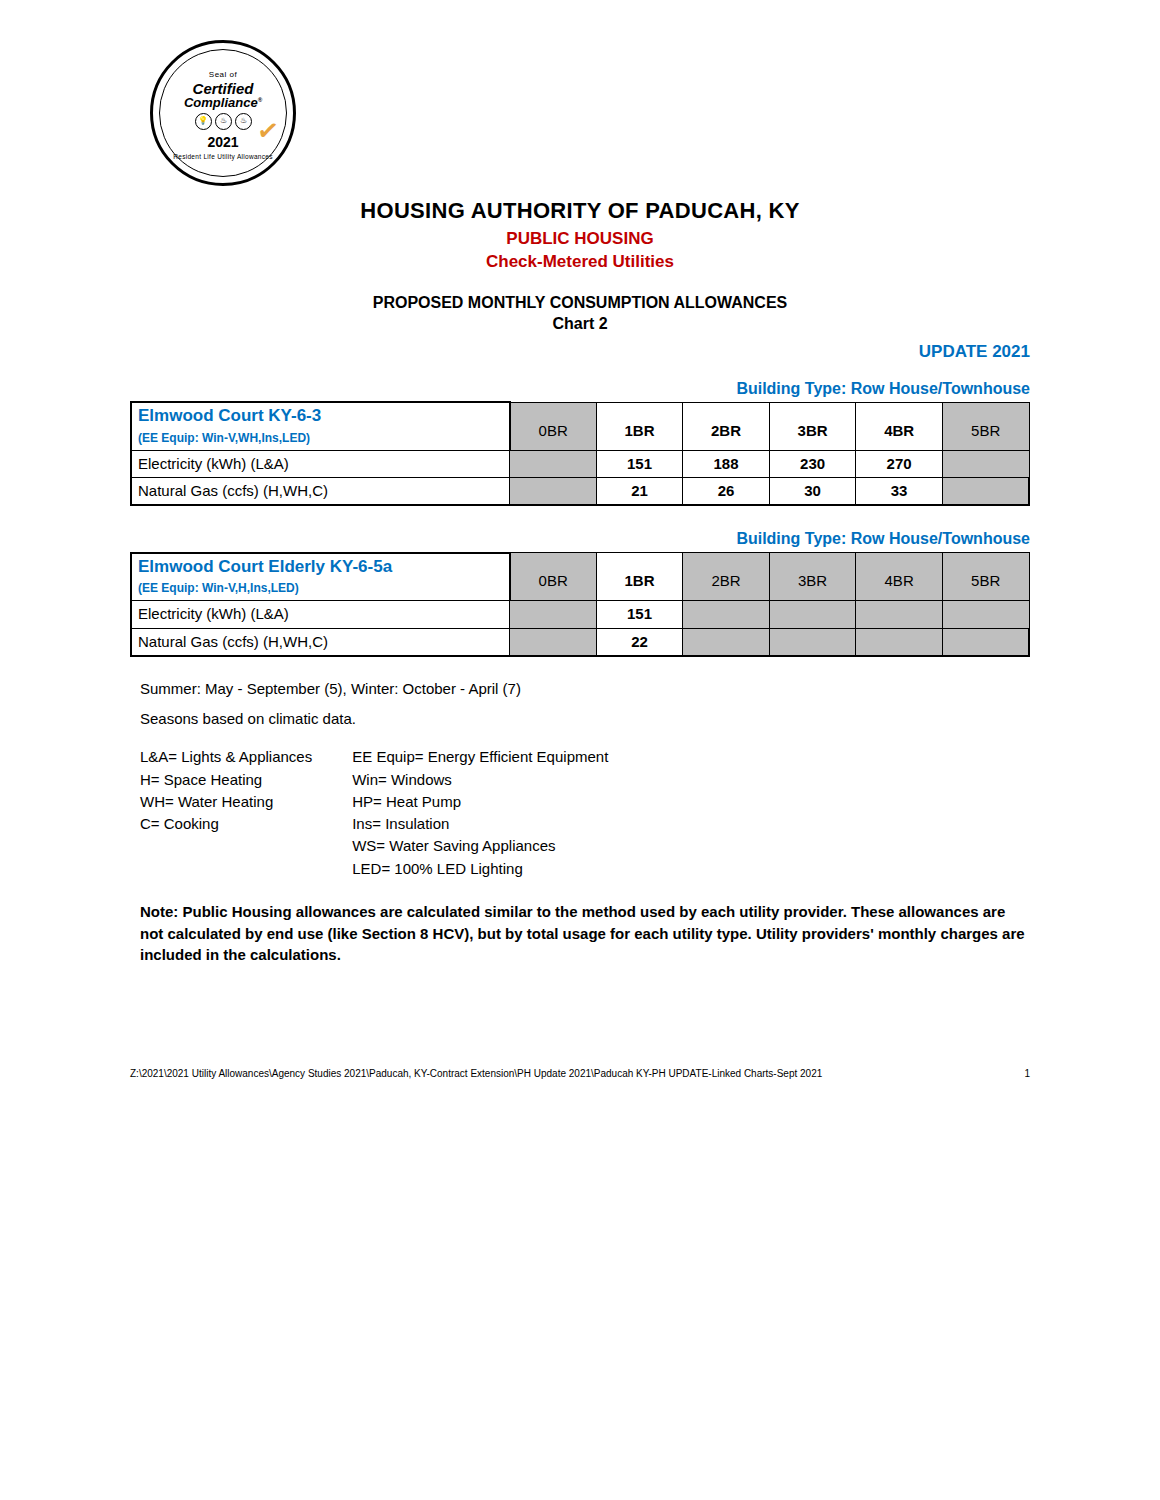Seal of
Certified
Compliance®
💡
♨
♨
2021
Resident Life Utility Allowances
✓
HOUSING AUTHORITY OF PADUCAH, KY
PUBLIC HOUSING
Check-Metered Utilities
PROPOSED MONTHLY CONSUMPTION ALLOWANCES
Chart 2
UPDATE 2021
Building Type: Row House/Townhouse
| Elmwood Court KY-6-3 (EE Equip: Win-V,WH,Ins,LED) | | | | | | |
| 0BR | 1BR | 2BR | 3BR | 4BR | 5BR |
| Electricity (kWh) (L&A) | | 151 | 188 | 230 | 270 | |
| Natural Gas (ccfs) (H,WH,C) | | 21 | 26 | 30 | 33 | |
Building Type: Row House/Townhouse
| Elmwood Court Elderly KY-6-5a (EE Equip: Win-V,H,Ins,LED) | | | | | | |
| 0BR | 1BR | 2BR | 3BR | 4BR | 5BR |
| Electricity (kWh) (L&A) | | 151 | | | | |
| Natural Gas (ccfs) (H,WH,C) | | 22 | | | | |
Summer: May - September (5), Winter: October - April (7)
Seasons based on climatic data.
| L&A= Lights & Appliances | EE Equip= Energy Efficient Equipment |
| H= Space Heating | Win= Windows |
| WH= Water Heating | HP= Heat Pump |
| C= Cooking | Ins= Insulation |
| | WS= Water Saving Appliances |
| | LED= 100% LED Lighting |
Note: Public Housing allowances are calculated similar to the method used by each utility provider. These allowances are not calculated by end use (like Section 8 HCV), but by total usage for each utility type. Utility providers' monthly charges are included in the calculations.
Z:\2021\2021 Utility Allowances\Agency Studies 2021\Paducah, KY-Contract Extension\PH Update 2021\Paducah KY-PH UPDATE-Linked Charts-Sept 2021
1